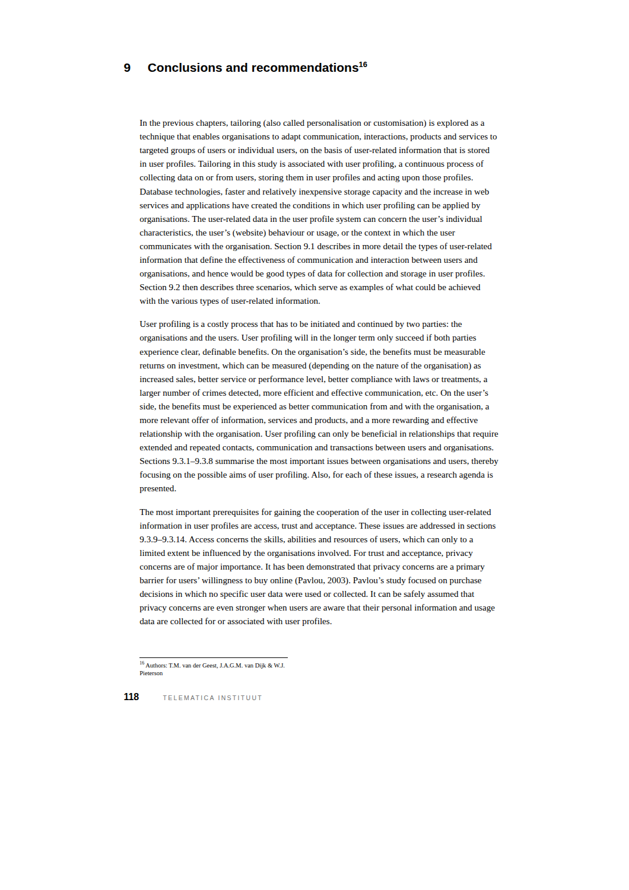9 Conclusions and recommendations16
In the previous chapters, tailoring (also called personalisation or customisation) is explored as a technique that enables organisations to adapt communication, interactions, products and services to targeted groups of users or individual users, on the basis of user-related information that is stored in user profiles. Tailoring in this study is associated with user profiling, a continuous process of collecting data on or from users, storing them in user profiles and acting upon those profiles. Database technologies, faster and relatively inexpensive storage capacity and the increase in web services and applications have created the conditions in which user profiling can be applied by organisations. The user-related data in the user profile system can concern the user’s individual characteristics, the user’s (website) behaviour or usage, or the context in which the user communicates with the organisation. Section 9.1 describes in more detail the types of user-related information that define the effectiveness of communication and interaction between users and organisations, and hence would be good types of data for collection and storage in user profiles. Section 9.2 then describes three scenarios, which serve as examples of what could be achieved with the various types of user-related information.
User profiling is a costly process that has to be initiated and continued by two parties: the organisations and the users. User profiling will in the longer term only succeed if both parties experience clear, definable benefits. On the organisation’s side, the benefits must be measurable returns on investment, which can be measured (depending on the nature of the organisation) as increased sales, better service or performance level, better compliance with laws or treatments, a larger number of crimes detected, more efficient and effective communication, etc. On the user’s side, the benefits must be experienced as better communication from and with the organisation, a more relevant offer of information, services and products, and a more rewarding and effective relationship with the organisation. User profiling can only be beneficial in relationships that require extended and repeated contacts, communication and transactions between users and organisations. Sections 9.3.1–9.3.8 summarise the most important issues between organisations and users, thereby focusing on the possible aims of user profiling. Also, for each of these issues, a research agenda is presented.
The most important prerequisites for gaining the cooperation of the user in collecting user-related information in user profiles are access, trust and acceptance. These issues are addressed in sections 9.3.9–9.3.14. Access concerns the skills, abilities and resources of users, which can only to a limited extent be influenced by the organisations involved. For trust and acceptance, privacy concerns are of major importance. It has been demonstrated that privacy concerns are a primary barrier for users’ willingness to buy online (Pavlou, 2003). Pavlou’s study focused on purchase decisions in which no specific user data were used or collected. It can be safely assumed that privacy concerns are even stronger when users are aware that their personal information and usage data are collected for or associated with user profiles.
16 Authors: T.M. van der Geest, J.A.G.M. van Dijk & W.J. Pieterson
118 TELEMATICA INSTITUUT